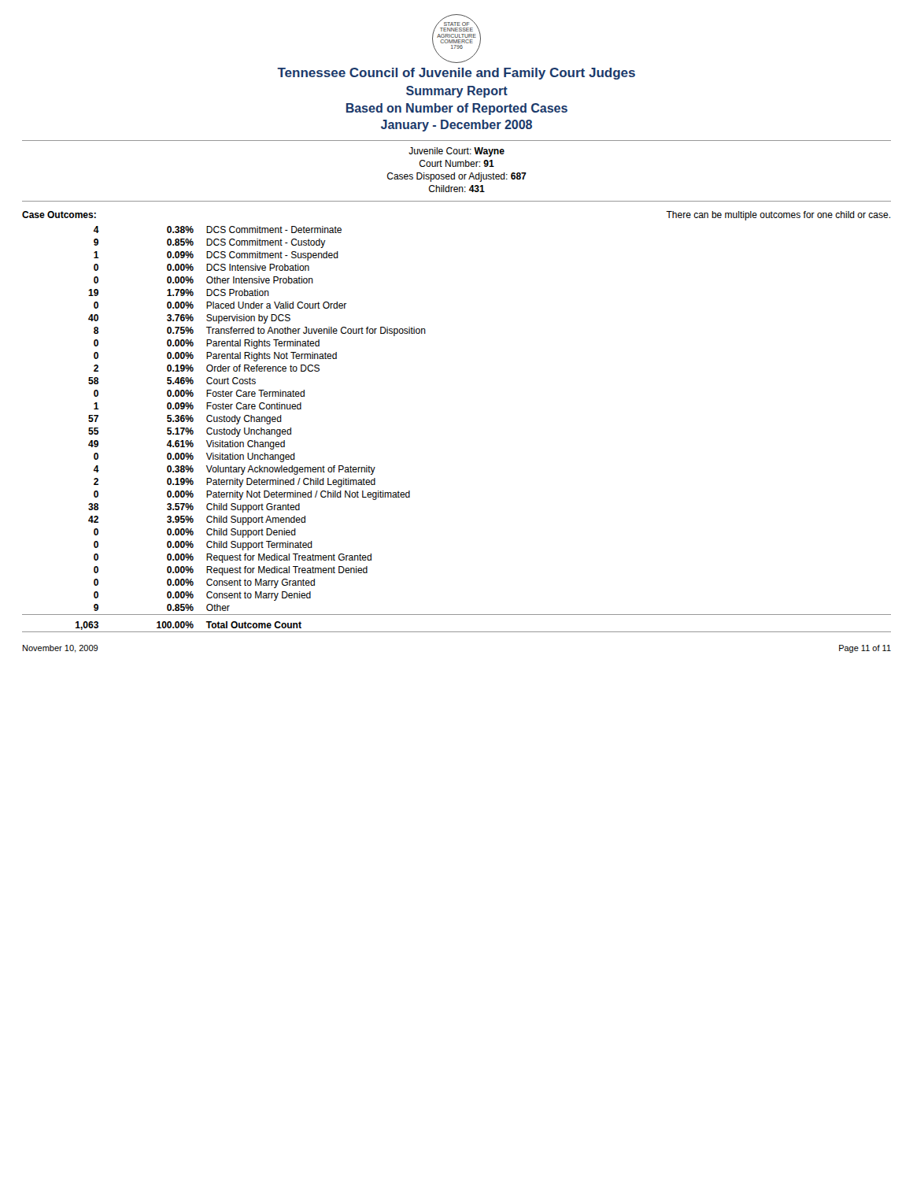STATE OF
TENNESSEE
AGRICULTURE
COMMERCE
1796
Tennessee Council of Juvenile and Family Court Judges
Summary Report
Based on Number of Reported Cases
January - December 2008
Juvenile Court: Wayne
Court Number: 91
Cases Disposed or Adjusted: 687
Children: 431
Case Outcomes:
There can be multiple outcomes for one child or case.
| 4 | 0.38% | DCS Commitment - Determinate |
| 9 | 0.85% | DCS Commitment - Custody |
| 1 | 0.09% | DCS Commitment - Suspended |
| 0 | 0.00% | DCS Intensive Probation |
| 0 | 0.00% | Other Intensive Probation |
| 19 | 1.79% | DCS Probation |
| 0 | 0.00% | Placed Under a Valid Court Order |
| 40 | 3.76% | Supervision by DCS |
| 8 | 0.75% | Transferred to Another Juvenile Court for Disposition |
| 0 | 0.00% | Parental Rights Terminated |
| 0 | 0.00% | Parental Rights Not Terminated |
| 2 | 0.19% | Order of Reference to DCS |
| 58 | 5.46% | Court Costs |
| 0 | 0.00% | Foster Care Terminated |
| 1 | 0.09% | Foster Care Continued |
| 57 | 5.36% | Custody Changed |
| 55 | 5.17% | Custody Unchanged |
| 49 | 4.61% | Visitation Changed |
| 0 | 0.00% | Visitation Unchanged |
| 4 | 0.38% | Voluntary Acknowledgement of Paternity |
| 2 | 0.19% | Paternity Determined / Child Legitimated |
| 0 | 0.00% | Paternity Not Determined / Child Not Legitimated |
| 38 | 3.57% | Child Support Granted |
| 42 | 3.95% | Child Support Amended |
| 0 | 0.00% | Child Support Denied |
| 0 | 0.00% | Child Support Terminated |
| 0 | 0.00% | Request for Medical Treatment Granted |
| 0 | 0.00% | Request for Medical Treatment Denied |
| 0 | 0.00% | Consent to Marry Granted |
| 0 | 0.00% | Consent to Marry Denied |
| 9 | 0.85% | Other |
| 1,063 | 100.00% | Total Outcome Count |
November 10, 2009
Page 11 of 11